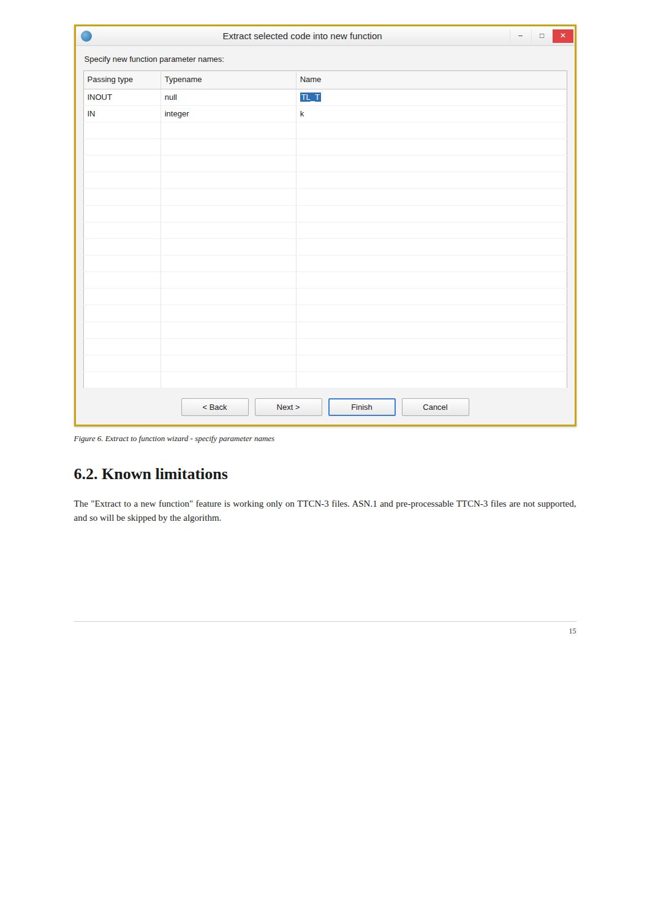Extract selected code into new function
– □ ✕
Specify new function parameter names:
| Passing type | Typename | Name |
| --- | --- | --- |
| INOUT | null | TL_T |
| IN | integer | k |
< Back Next > Finish Cancel
Figure 6. Extract to function wizard - specify parameter names
6.2. Known limitations
The "Extract to a new function" feature is working only on TTCN-3 files. ASN.1 and pre-processable TTCN-3 files are not supported, and so will be skipped by the algorithm.
15